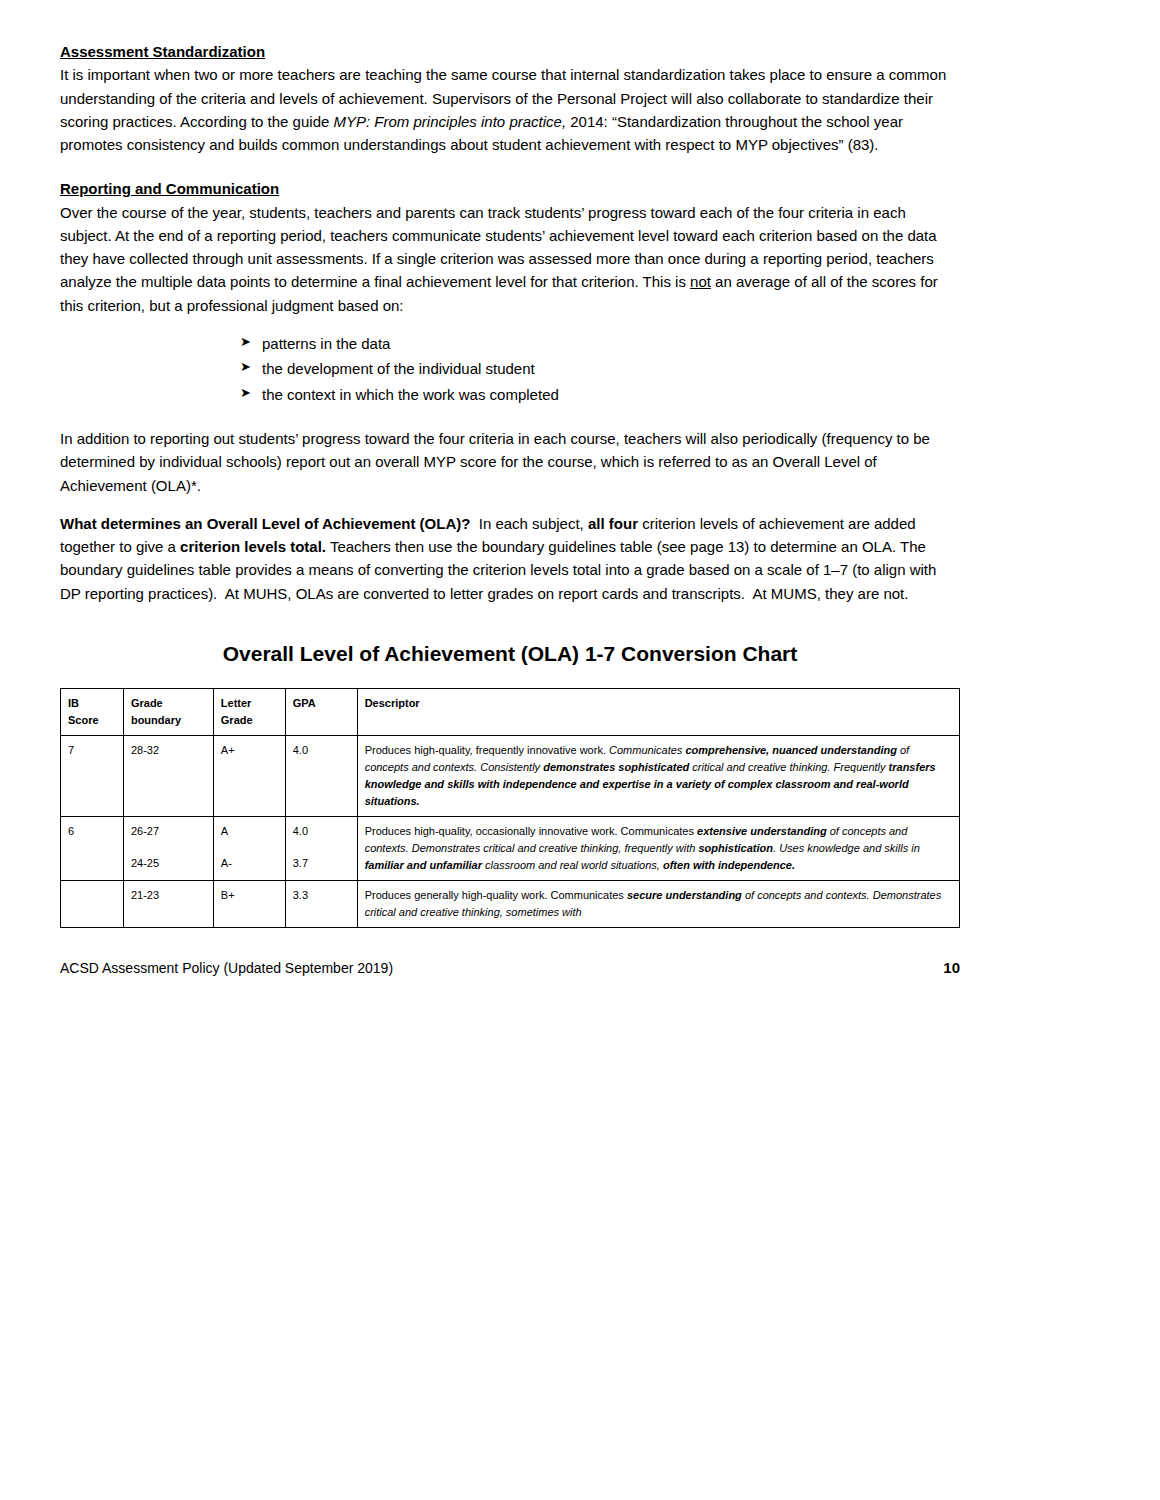Assessment Standardization
It is important when two or more teachers are teaching the same course that internal standardization takes place to ensure a common understanding of the criteria and levels of achievement. Supervisors of the Personal Project will also collaborate to standardize their scoring practices. According to the guide MYP: From principles into practice, 2014: “Standardization throughout the school year promotes consistency and builds common understandings about student achievement with respect to MYP objectives” (83).
Reporting and Communication
Over the course of the year, students, teachers and parents can track students’ progress toward each of the four criteria in each subject. At the end of a reporting period, teachers communicate students’ achievement level toward each criterion based on the data they have collected through unit assessments. If a single criterion was assessed more than once during a reporting period, teachers analyze the multiple data points to determine a final achievement level for that criterion. This is not an average of all of the scores for this criterion, but a professional judgment based on:
patterns in the data
the development of the individual student
the context in which the work was completed
In addition to reporting out students’ progress toward the four criteria in each course, teachers will also periodically (frequency to be determined by individual schools) report out an overall MYP score for the course, which is referred to as an Overall Level of Achievement (OLA)*.
What determines an Overall Level of Achievement (OLA)? In each subject, all four criterion levels of achievement are added together to give a criterion levels total. Teachers then use the boundary guidelines table (see page 13) to determine an OLA. The boundary guidelines table provides a means of converting the criterion levels total into a grade based on a scale of 1–7 (to align with DP reporting practices). At MUHS, OLAs are converted to letter grades on report cards and transcripts. At MUMS, they are not.
Overall Level of Achievement (OLA) 1-7 Conversion Chart
| IB Score | Grade boundary | Letter Grade | GPA | Descriptor |
| --- | --- | --- | --- | --- |
| 7 | 28-32 | A+ | 4.0 | Produces high-quality, frequently innovative work. Communicates comprehensive, nuanced understanding of concepts and contexts. Consistently demonstrates sophisticated critical and creative thinking. Frequently transfers knowledge and skills with independence and expertise in a variety of complex classroom and real-world situations. |
| 6 | 26-27 | A | 4.0 | Produces high-quality, occasionally innovative work. Communicates extensive understanding of concepts and contexts. Demonstrates critical and creative thinking, frequently with sophistication . Uses knowledge and skills in familiar and unfamiliar classroom and real world situations, often with independence. |
| 24-25 | A- | 3.7 |
| | 21-23 | B+ | 3.3 | Produces generally high-quality work. Communicates secure understanding of concepts and contexts. Demonstrates critical and creative thinking, sometimes with |
ACSD Assessment Policy (Updated September 2019) 10